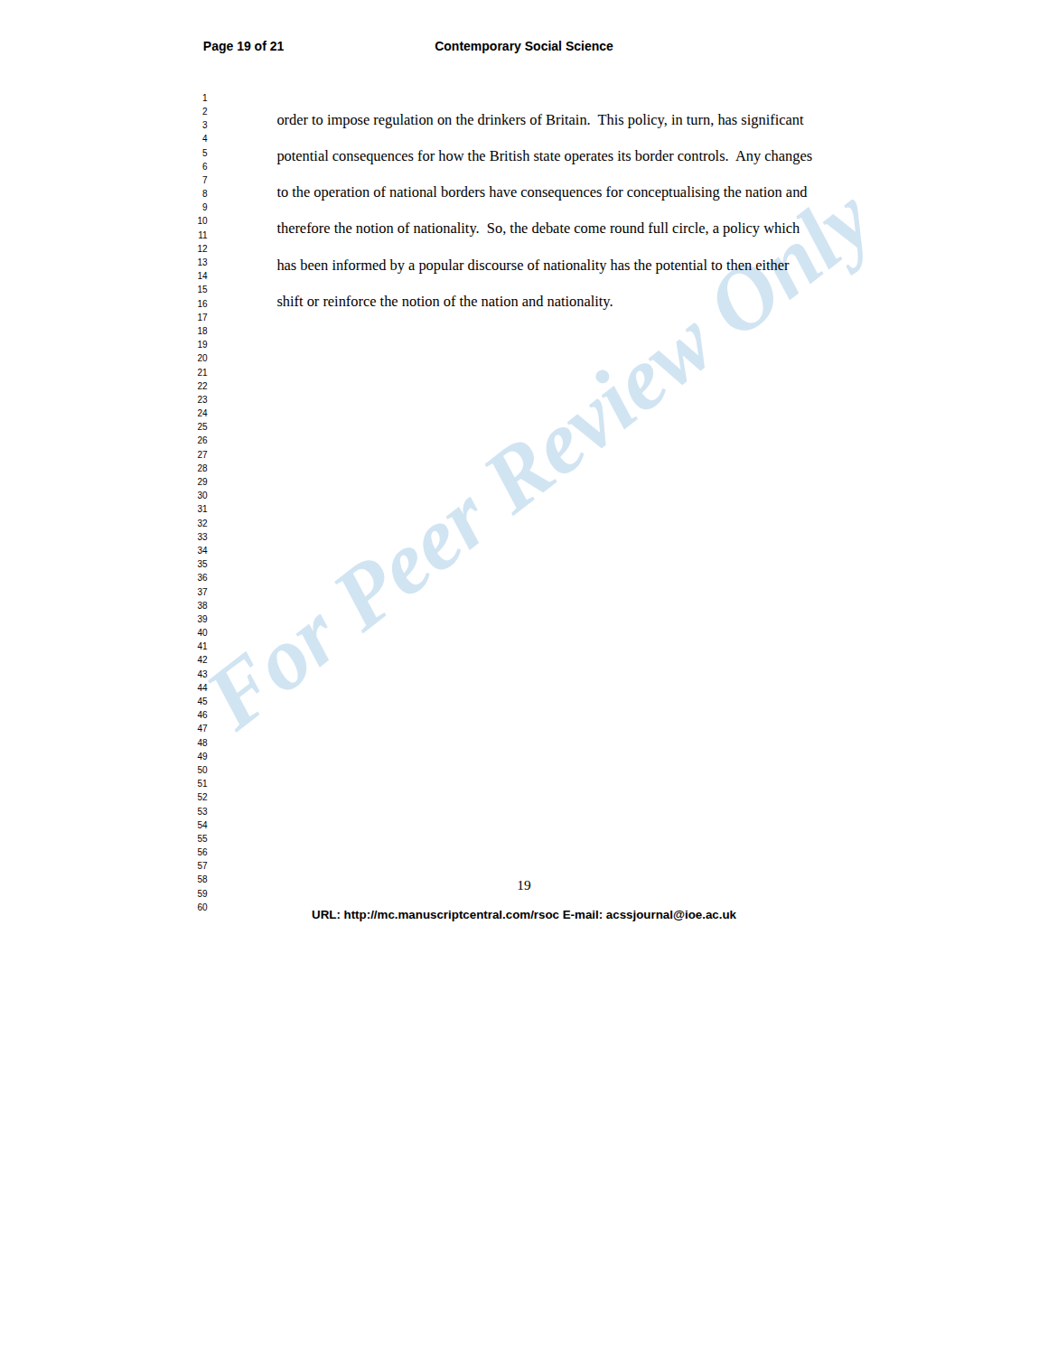Page 19 of 21 Contemporary Social Science
1
2
3
4
5
6
7
8
9
10
11
12
13
14
15
16
17
18
19
20
21
22
23
24
25
26
27
28
29
30
31
32
33
34
35
36
37
38
39
40
41
42
43
44
45
46
47
48
49
50
51
52
53
54
55
56
57
58
59
60
For Peer Review Only
order to impose regulation on the drinkers of Britain. This policy, in turn, has significant potential consequences for how the British state operates its border controls. Any changes to the operation of national borders have consequences for conceptualising the nation and therefore the notion of nationality. So, the debate come round full circle, a policy which has been informed by a popular discourse of nationality has the potential to then either shift or reinforce the notion of the nation and nationality.
19
URL: http://mc.manuscriptcentral.com/rsoc E-mail: acssjournal@ioe.ac.uk